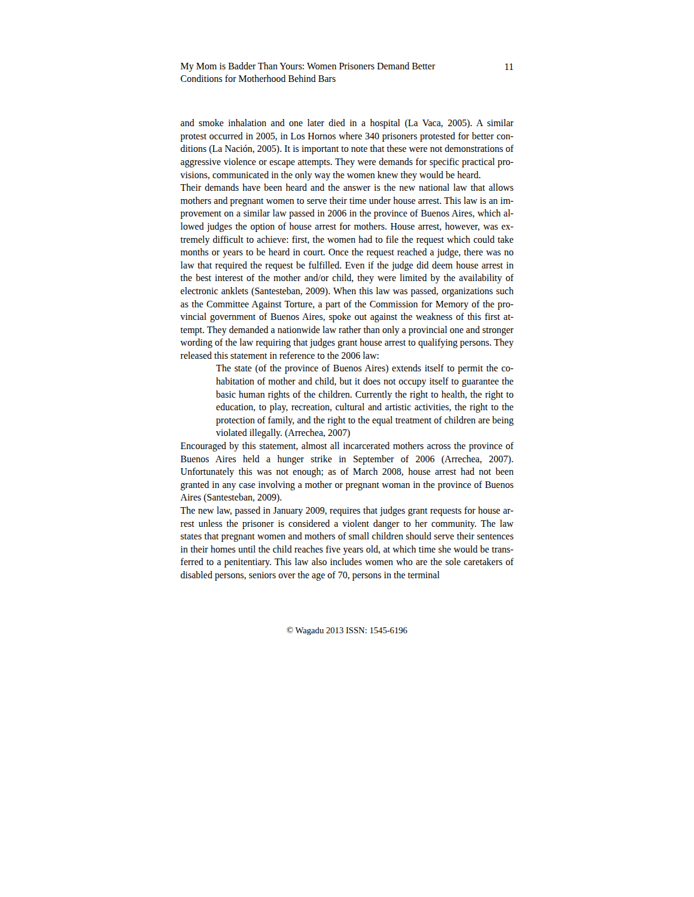My Mom is Badder Than Yours: Women Prisoners Demand Better Conditions for Motherhood Behind Bars
11
and smoke inhalation and one later died in a hospital (La Vaca, 2005). A similar protest occurred in 2005, in Los Hornos where 340 prisoners protested for better conditions (La Nación, 2005). It is important to note that these were not demonstrations of aggressive violence or escape attempts. They were demands for specific practical provisions, communicated in the only way the women knew they would be heard.
Their demands have been heard and the answer is the new national law that allows mothers and pregnant women to serve their time under house arrest. This law is an improvement on a similar law passed in 2006 in the province of Buenos Aires, which allowed judges the option of house arrest for mothers. House arrest, however, was extremely difficult to achieve: first, the women had to file the request which could take months or years to be heard in court. Once the request reached a judge, there was no law that required the request be fulfilled. Even if the judge did deem house arrest in the best interest of the mother and/or child, they were limited by the availability of electronic anklets (Santesteban, 2009). When this law was passed, organizations such as the Committee Against Torture, a part of the Commission for Memory of the provincial government of Buenos Aires, spoke out against the weakness of this first attempt. They demanded a nationwide law rather than only a provincial one and stronger wording of the law requiring that judges grant house arrest to qualifying persons. They released this statement in reference to the 2006 law:
The state (of the province of Buenos Aires) extends itself to permit the cohabitation of mother and child, but it does not occupy itself to guarantee the basic human rights of the children. Currently the right to health, the right to education, to play, recreation, cultural and artistic activities, the right to the protection of family, and the right to the equal treatment of children are being violated illegally. (Arrechea, 2007)
Encouraged by this statement, almost all incarcerated mothers across the province of Buenos Aires held a hunger strike in September of 2006 (Arrechea, 2007). Unfortunately this was not enough; as of March 2008, house arrest had not been granted in any case involving a mother or pregnant woman in the province of Buenos Aires (Santesteban, 2009).
The new law, passed in January 2009, requires that judges grant requests for house arrest unless the prisoner is considered a violent danger to her community. The law states that pregnant women and mothers of small children should serve their sentences in their homes until the child reaches five years old, at which time she would be transferred to a penitentiary. This law also includes women who are the sole caretakers of disabled persons, seniors over the age of 70, persons in the terminal
© Wagadu 2013 ISSN: 1545-6196